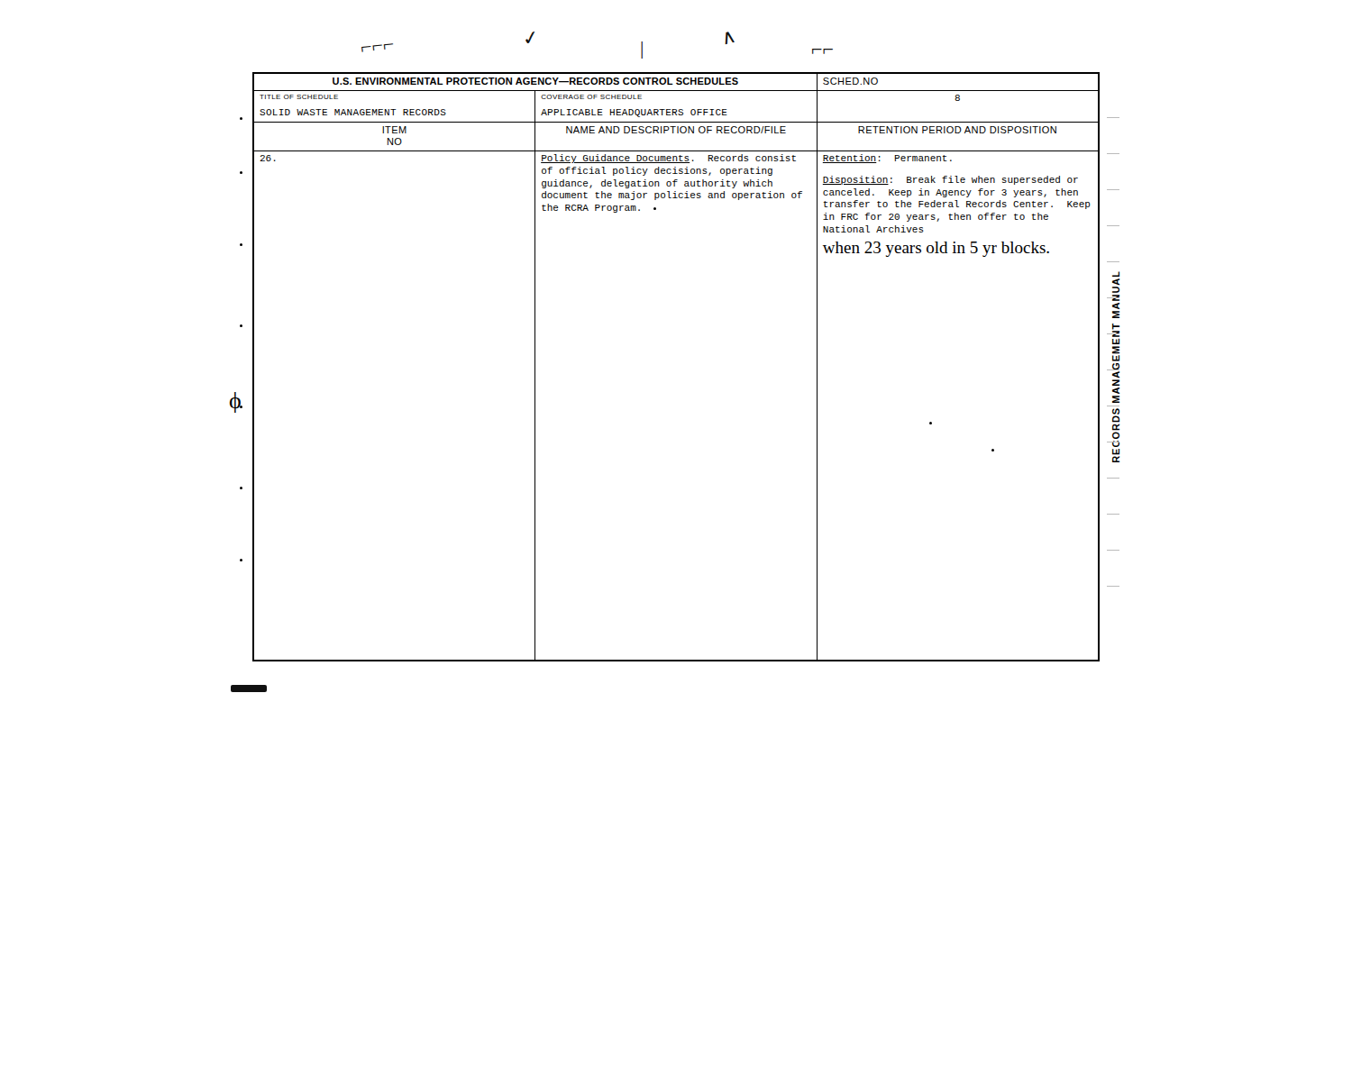⌐⌐⌐ ✓ | ∧ ⌐⌐
ϕ
| U.S. ENVIRONMENTAL PROTECTION AGENCY—RECORDS CONTROL SCHEDULES | SCHED.NO |
| TITLE OF SCHEDULE SOLID WASTE MANAGEMENT RECORDS | COVERAGE OF SCHEDULE APPLICABLE HEADQUARTERS OFFICE | 8 |
| ITEM NO | NAME AND DESCRIPTION OF RECORD/FILE | RETENTION PERIOD AND DISPOSITION |
| 26. | Policy Guidance Documents . Records consist of official policy decisions, operating guidance, delegation of authority which document the major policies and operation of the RCRA Program. | Retention : Permanent. Disposition : Break file when superseded or canceled. Keep in Agency for 3 years, then transfer to the Federal Records Center. Keep in FRC for 20 years, then offer to the National Archives when 23 years old in 5 yr blocks. |
RECORDS MANAGEMENT MANUAL